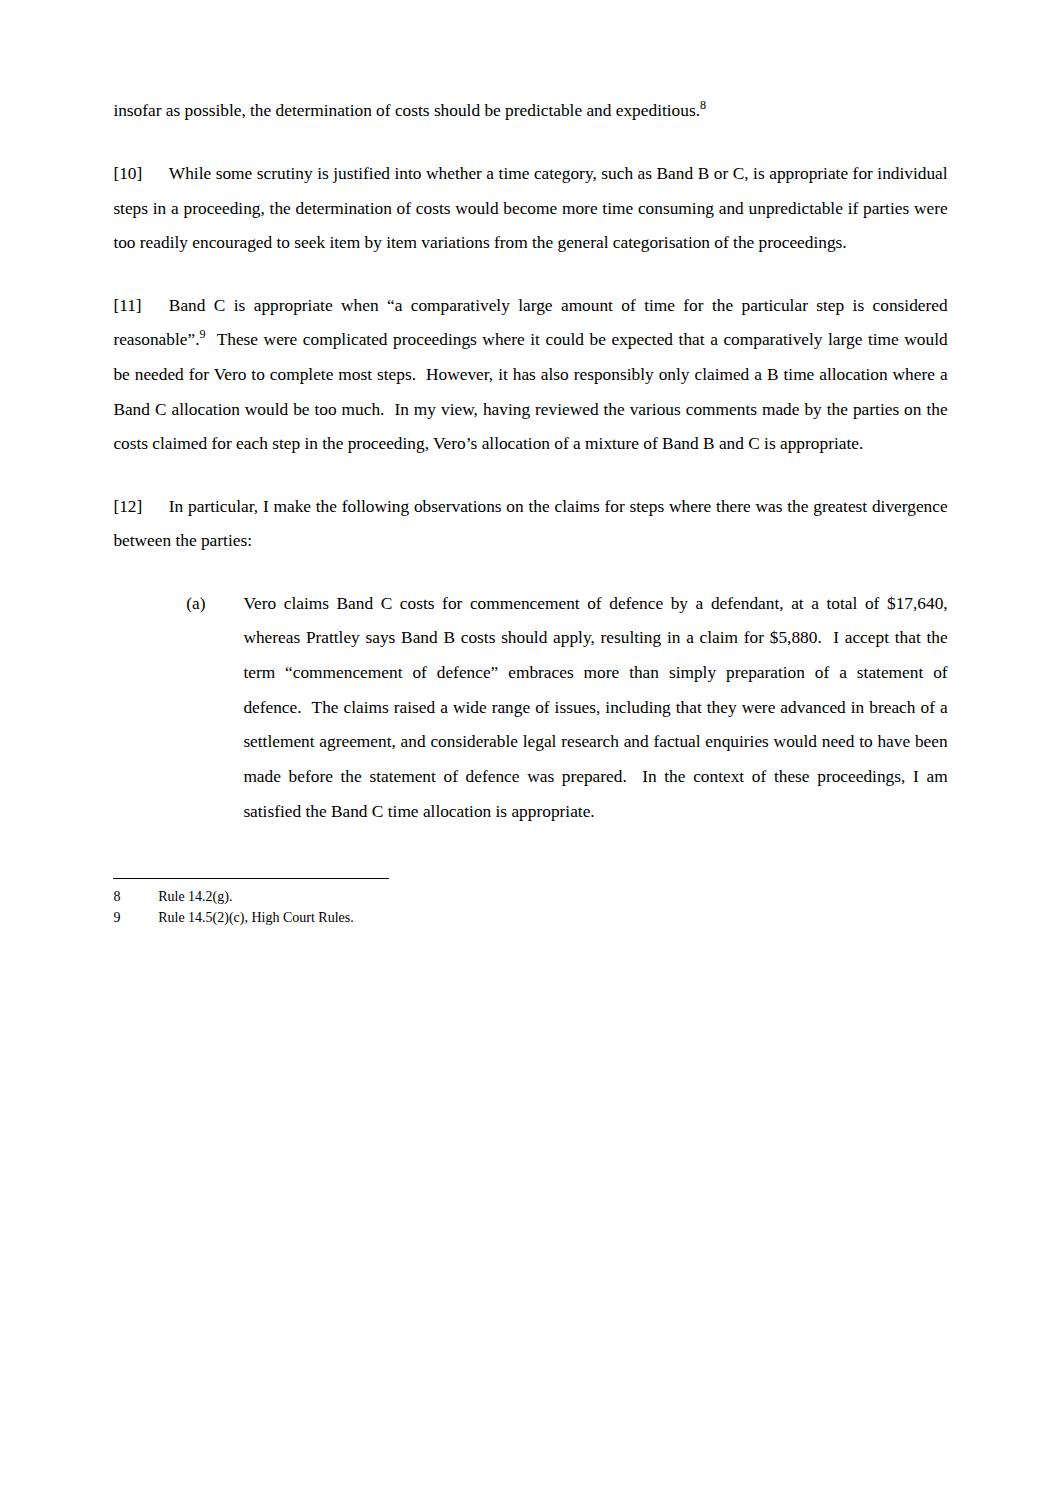insofar as possible, the determination of costs should be predictable and expeditious.8
[10] While some scrutiny is justified into whether a time category, such as Band B or C, is appropriate for individual steps in a proceeding, the determination of costs would become more time consuming and unpredictable if parties were too readily encouraged to seek item by item variations from the general categorisation of the proceedings.
[11] Band C is appropriate when “a comparatively large amount of time for the particular step is considered reasonable”.9 These were complicated proceedings where it could be expected that a comparatively large time would be needed for Vero to complete most steps. However, it has also responsibly only claimed a B time allocation where a Band C allocation would be too much. In my view, having reviewed the various comments made by the parties on the costs claimed for each step in the proceeding, Vero’s allocation of a mixture of Band B and C is appropriate.
[12] In particular, I make the following observations on the claims for steps where there was the greatest divergence between the parties:
(a) Vero claims Band C costs for commencement of defence by a defendant, at a total of $17,640, whereas Prattley says Band B costs should apply, resulting in a claim for $5,880. I accept that the term “commencement of defence” embraces more than simply preparation of a statement of defence. The claims raised a wide range of issues, including that they were advanced in breach of a settlement agreement, and considerable legal research and factual enquiries would need to have been made before the statement of defence was prepared. In the context of these proceedings, I am satisfied the Band C time allocation is appropriate.
8 Rule 14.2(g).
9 Rule 14.5(2)(c), High Court Rules.